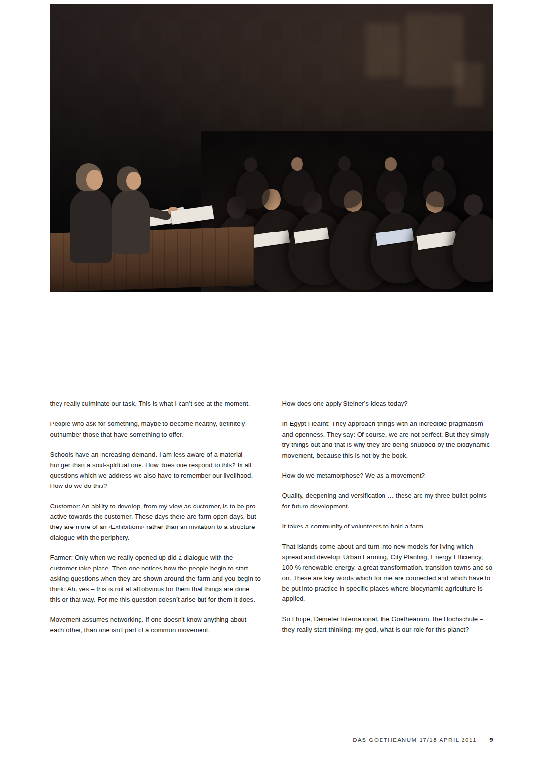they really culminate our task. This is what I can’t see at the moment.
People who ask for something, maybe to become healthy, definitely outnumber those that have something to offer.
Schools have an increasing demand. I am less aware of a material hunger than a soul-spiritual one. How does one respond to this? In all questions which we address we also have to remember our livelihood. How do we do this?
Customer: An ability to develop, from my view as customer, is to be pro-active towards the customer. These days there are farm open days, but they are more of an ‹Exhibitions› rather than an invitation to a structure dialogue with the periphery.
Farmer: Only when we really opened up did a dialogue with the customer take place. Then one notices how the people begin to start asking questions when they are shown around the farm and you begin to think: Ah, yes – this is not at all obvious for them that things are done this or that way. For me this question doesn’t arise but for them it does.
Movement assumes networking. If one doesn’t know anything about each other, than one isn’t part of a common movement.
How does one apply Steiner’s ideas today?
In Egypt I learnt: They approach things with an incredible pragmatism and openness. They say: Of course, we are not perfect. But they simply try things out and that is why they are being snubbed by the biodynamic movement, because this is not by the book.
How do we metamorphose? We as a movement?
Quality, deepening and versification … these are my three bullet points for future development.
It takes a community of volunteers to hold a farm.
That islands come about and turn into new models for living which spread and develop: Urban Farming, City Planting, Energy Efficiency, 100 % renewable energy, a great transformation, transition towns and so on. These are key words which for me are connected and which have to be put into practice in specific places where biodynamic agriculture is applied.
So I hope, Demeter International, the Goetheanum, the Hochschule – they really start thinking: my god, what is our role for this planet?
DAS GOETHEANUM 17/18 APRIL 2011 9